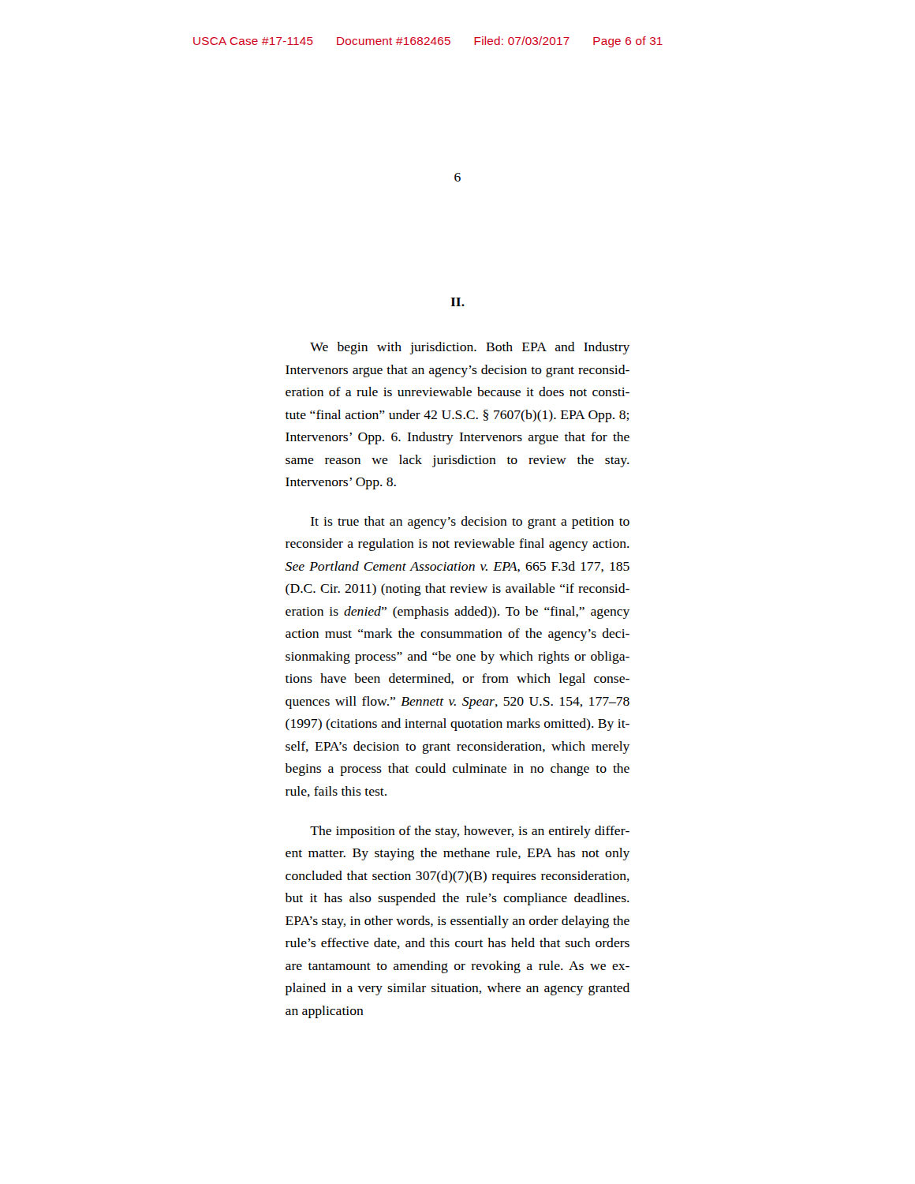USCA Case #17-1145 Document #1682465 Filed: 07/03/2017 Page 6 of 31
6
II.
We begin with jurisdiction. Both EPA and Industry Intervenors argue that an agency’s decision to grant reconsideration of a rule is unreviewable because it does not constitute “final action” under 42 U.S.C. § 7607(b)(1). EPA Opp. 8; Intervenors’ Opp. 6. Industry Intervenors argue that for the same reason we lack jurisdiction to review the stay. Intervenors’ Opp. 8.
It is true that an agency’s decision to grant a petition to reconsider a regulation is not reviewable final agency action. See Portland Cement Association v. EPA, 665 F.3d 177, 185 (D.C. Cir. 2011) (noting that review is available “if reconsideration is denied” (emphasis added)). To be “final,” agency action must “mark the consummation of the agency’s decisionmaking process” and “be one by which rights or obligations have been determined, or from which legal consequences will flow.” Bennett v. Spear, 520 U.S. 154, 177–78 (1997) (citations and internal quotation marks omitted). By itself, EPA’s decision to grant reconsideration, which merely begins a process that could culminate in no change to the rule, fails this test.
The imposition of the stay, however, is an entirely different matter. By staying the methane rule, EPA has not only concluded that section 307(d)(7)(B) requires reconsideration, but it has also suspended the rule’s compliance deadlines. EPA’s stay, in other words, is essentially an order delaying the rule’s effective date, and this court has held that such orders are tantamount to amending or revoking a rule. As we explained in a very similar situation, where an agency granted an application